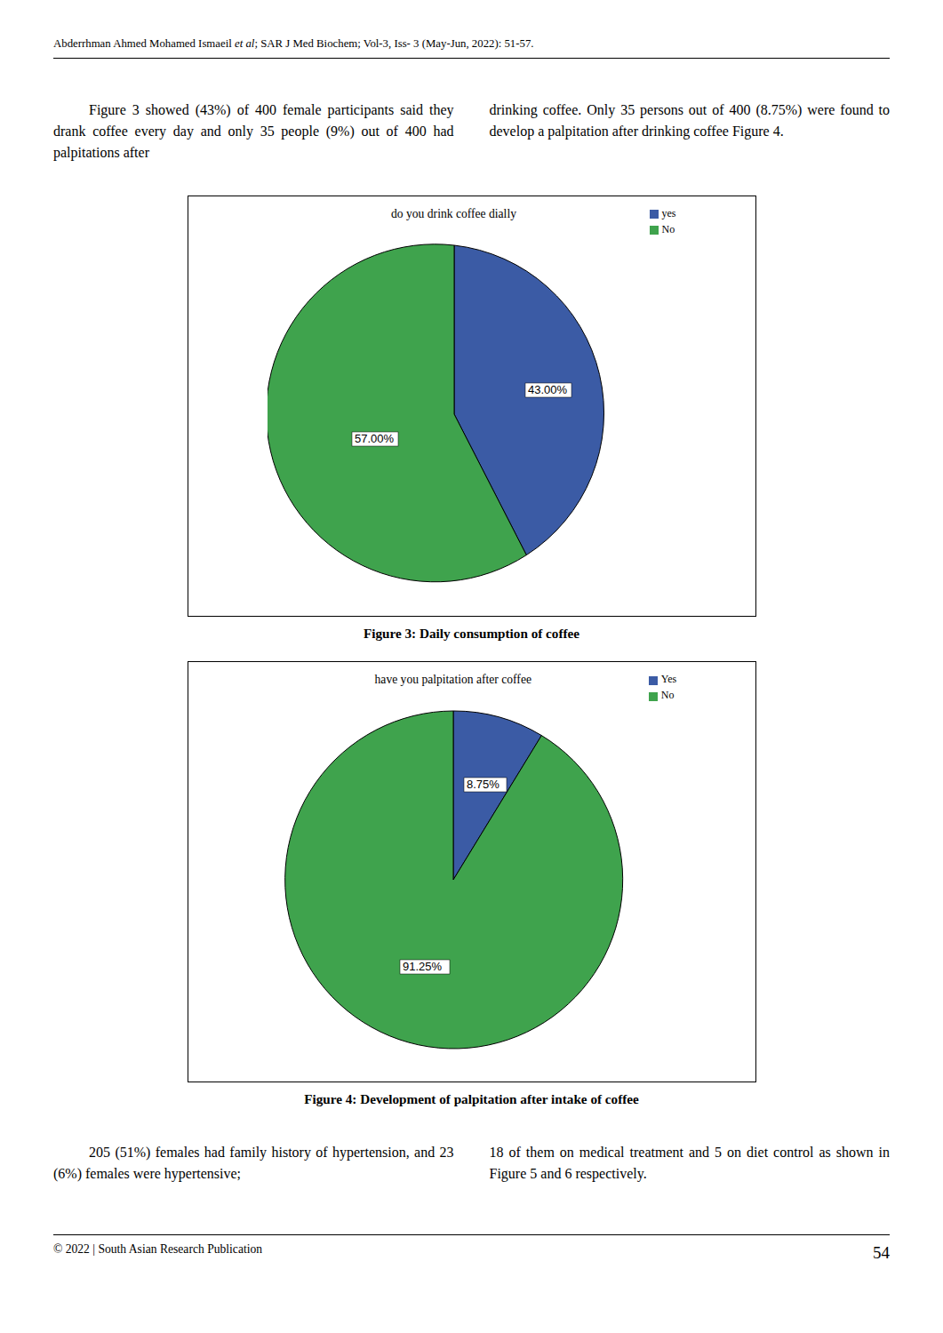Abderrhman Ahmed Mohamed Ismaeil et al; SAR J Med Biochem; Vol-3, Iss- 3 (May-Jun, 2022): 51-57.
Figure 3 showed (43%) of 400 female participants said they drank coffee every day and only 35 people (9%) out of 400 had palpitations after
drinking coffee. Only 35 persons out of 400 (8.75%) were found to develop a palpitation after drinking coffee Figure 4.
do you drink coffee dially
43.00% 57.00%
yes
No
Figure 3: Daily consumption of coffee
have you palpitation after coffee
8.75% 91.25%
Yes
No
Figure 4: Development of palpitation after intake of coffee
205 (51%) females had family history of hypertension, and 23 (6%) females were hypertensive;
18 of them on medical treatment and 5 on diet control as shown in Figure 5 and 6 respectively.
© 2022 | South Asian Research Publication
54